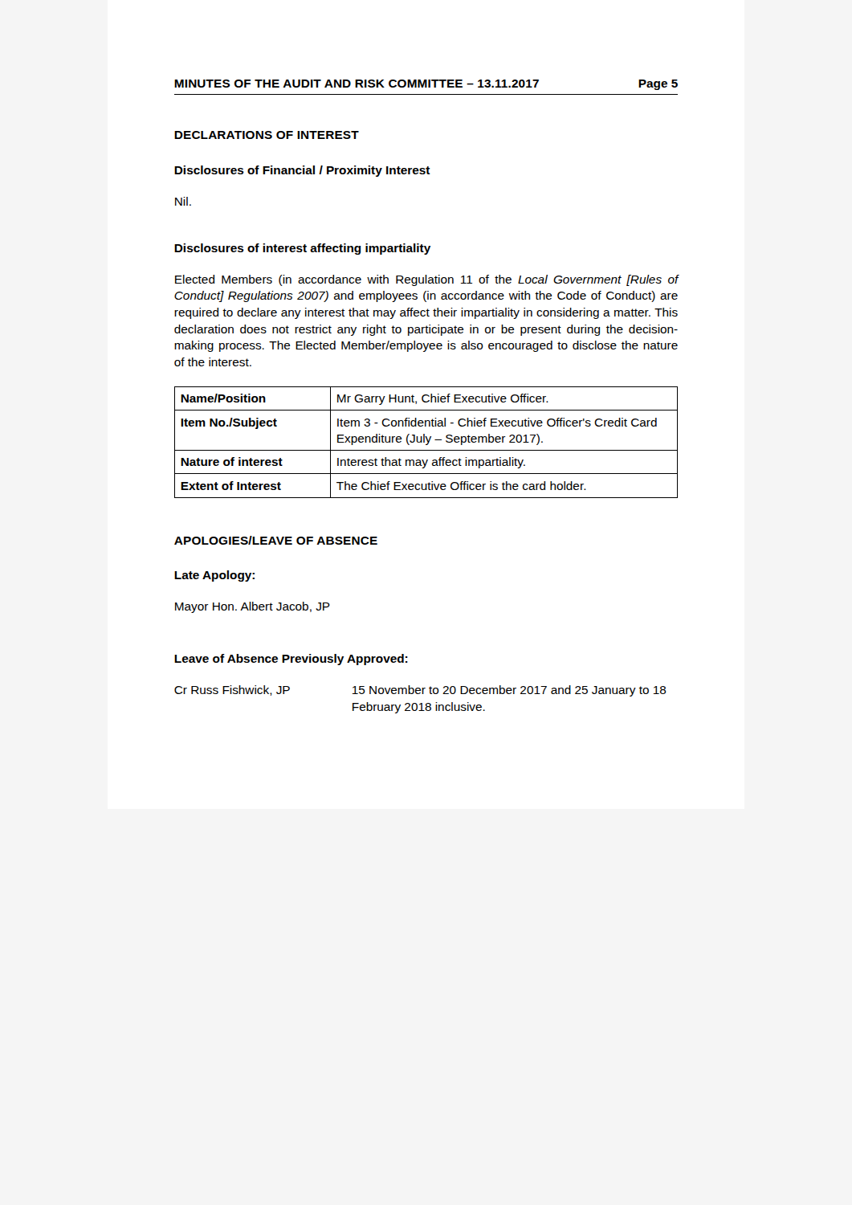Minutes of the Audit and Risk Committee – 13.11.2017 Page 5
Declarations of Interest
Disclosures of Financial / Proximity Interest
Nil.
Disclosures of interest affecting impartiality
Elected Members (in accordance with Regulation 11 of the Local Government [Rules of Conduct] Regulations 2007) and employees (in accordance with the Code of Conduct) are required to declare any interest that may affect their impartiality in considering a matter. This declaration does not restrict any right to participate in or be present during the decision-making process. The Elected Member/employee is also encouraged to disclose the nature of the interest.
| Name/Position | Mr Garry Hunt, Chief Executive Officer. |
| Item No./Subject | Item 3 - Confidential - Chief Executive Officer's Credit Card Expenditure (July – September 2017). |
| Nature of interest | Interest that may affect impartiality. |
| Extent of Interest | The Chief Executive Officer is the card holder. |
Apologies/Leave of Absence
Late Apology:
Mayor Hon. Albert Jacob, JP
Leave of Absence Previously Approved:
Cr Russ Fishwick, JP
15 November to 20 December 2017 and 25 January to 18 February 2018 inclusive.